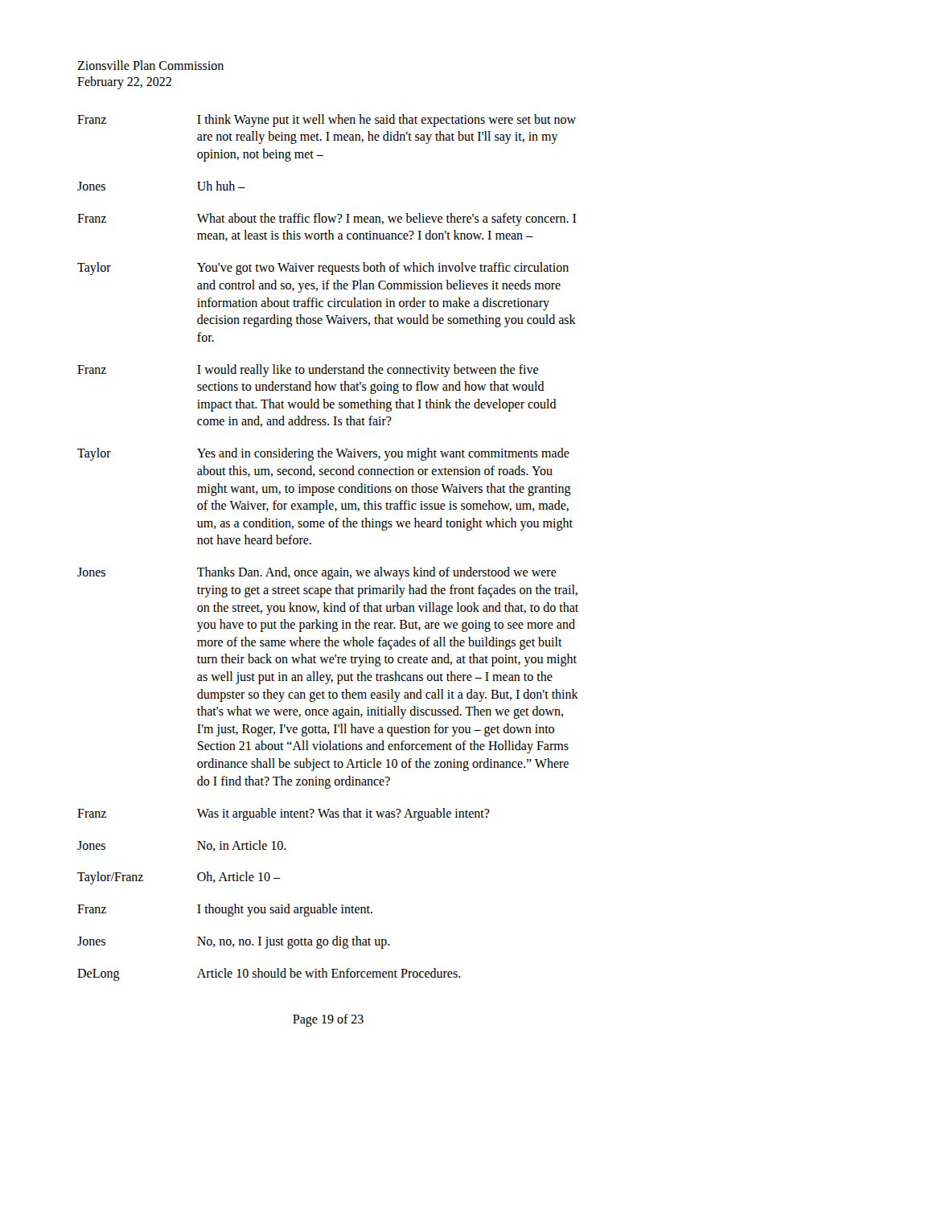Zionsville Plan Commission
February 22, 2022
Franz
I think Wayne put it well when he said that expectations were set but now are not really being met. I mean, he didn't say that but I'll say it, in my opinion, not being met –
Jones
Uh huh –
Franz
What about the traffic flow? I mean, we believe there's a safety concern. I mean, at least is this worth a continuance? I don't know. I mean –
Taylor
You've got two Waiver requests both of which involve traffic circulation and control and so, yes, if the Plan Commission believes it needs more information about traffic circulation in order to make a discretionary decision regarding those Waivers, that would be something you could ask for.
Franz
I would really like to understand the connectivity between the five sections to understand how that's going to flow and how that would impact that. That would be something that I think the developer could come in and, and address. Is that fair?
Taylor
Yes and in considering the Waivers, you might want commitments made about this, um, second, second connection or extension of roads. You might want, um, to impose conditions on those Waivers that the granting of the Waiver, for example, um, this traffic issue is somehow, um, made, um, as a condition, some of the things we heard tonight which you might not have heard before.
Jones
Thanks Dan. And, once again, we always kind of understood we were trying to get a street scape that primarily had the front façades on the trail, on the street, you know, kind of that urban village look and that, to do that you have to put the parking in the rear. But, are we going to see more and more of the same where the whole façades of all the buildings get built turn their back on what we're trying to create and, at that point, you might as well just put in an alley, put the trashcans out there – I mean to the dumpster so they can get to them easily and call it a day. But, I don't think that's what we were, once again, initially discussed. Then we get down, I'm just, Roger, I've gotta, I'll have a question for you – get down into Section 21 about “All violations and enforcement of the Holliday Farms ordinance shall be subject to Article 10 of the zoning ordinance.” Where do I find that? The zoning ordinance?
Franz
Was it arguable intent? Was that it was? Arguable intent?
Jones
No, in Article 10.
Taylor/Franz
Oh, Article 10 –
Franz
I thought you said arguable intent.
Jones
No, no, no. I just gotta go dig that up.
DeLong
Article 10 should be with Enforcement Procedures.
Page 19 of 23